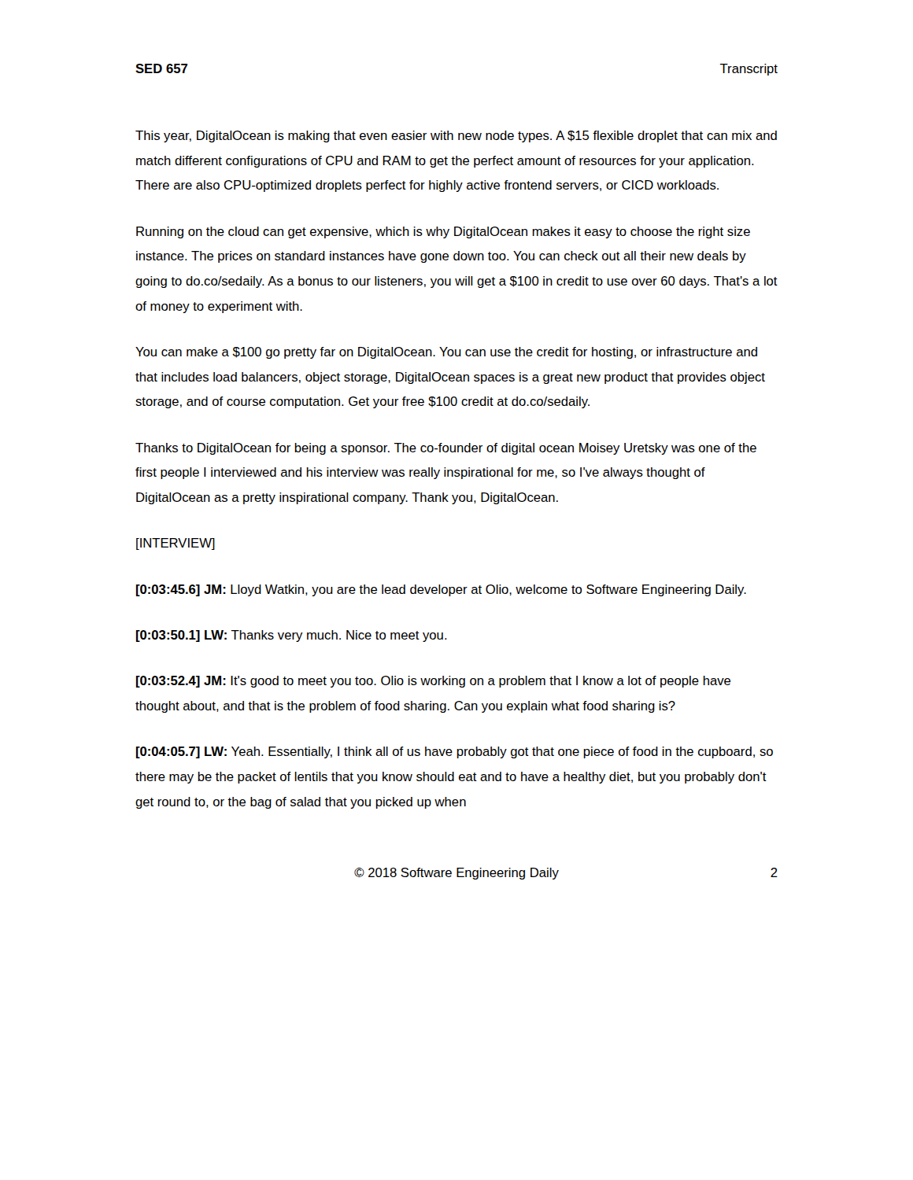SED 657 Transcript
This year, DigitalOcean is making that even easier with new node types. A $15 flexible droplet that can mix and match different configurations of CPU and RAM to get the perfect amount of resources for your application. There are also CPU-optimized droplets perfect for highly active frontend servers, or CICD workloads.
Running on the cloud can get expensive, which is why DigitalOcean makes it easy to choose the right size instance. The prices on standard instances have gone down too. You can check out all their new deals by going to do.co/sedaily. As a bonus to our listeners, you will get a $100 in credit to use over 60 days. That's a lot of money to experiment with.
You can make a $100 go pretty far on DigitalOcean. You can use the credit for hosting, or infrastructure and that includes load balancers, object storage, DigitalOcean spaces is a great new product that provides object storage, and of course computation. Get your free $100 credit at do.co/sedaily.
Thanks to DigitalOcean for being a sponsor. The co-founder of digital ocean Moisey Uretsky was one of the first people I interviewed and his interview was really inspirational for me, so I've always thought of DigitalOcean as a pretty inspirational company. Thank you, DigitalOcean.
[INTERVIEW]
[0:03:45.6] JM: Lloyd Watkin, you are the lead developer at Olio, welcome to Software Engineering Daily.
[0:03:50.1] LW: Thanks very much. Nice to meet you.
[0:03:52.4] JM: It's good to meet you too. Olio is working on a problem that I know a lot of people have thought about, and that is the problem of food sharing. Can you explain what food sharing is?
[0:04:05.7] LW: Yeah. Essentially, I think all of us have probably got that one piece of food in the cupboard, so there may be the packet of lentils that you know should eat and to have a healthy diet, but you probably don't get round to, or the bag of salad that you picked up when
© 2018 Software Engineering Daily 2